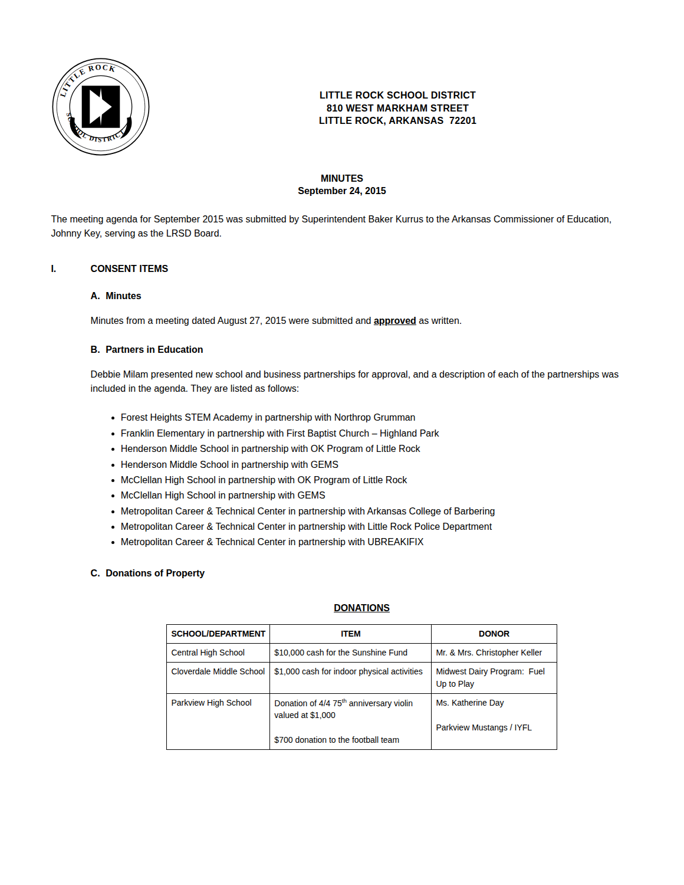LITTLE ROCK SCHOOL DISTRICT
LITTLE ROCK SCHOOL DISTRICT
810 WEST MARKHAM STREET
LITTLE ROCK, ARKANSAS 72201
MINUTES
September 24, 2015
The meeting agenda for September 2015 was submitted by Superintendent Baker Kurrus to the Arkansas Commissioner of Education, Johnny Key, serving as the LRSD Board.
I. CONSENT ITEMS
A. Minutes
Minutes from a meeting dated August 27, 2015 were submitted and approved as written.
B. Partners in Education
Debbie Milam presented new school and business partnerships for approval, and a description of each of the partnerships was included in the agenda. They are listed as follows:
Forest Heights STEM Academy in partnership with Northrop Grumman
Franklin Elementary in partnership with First Baptist Church – Highland Park
Henderson Middle School in partnership with OK Program of Little Rock
Henderson Middle School in partnership with GEMS
McClellan High School in partnership with OK Program of Little Rock
McClellan High School in partnership with GEMS
Metropolitan Career & Technical Center in partnership with Arkansas College of Barbering
Metropolitan Career & Technical Center in partnership with Little Rock Police Department
Metropolitan Career & Technical Center in partnership with UBREAKIFIX
C. Donations of Property
DONATIONS
| SCHOOL/DEPARTMENT | ITEM | DONOR |
| --- | --- | --- |
| Central High School | $10,000 cash for the Sunshine Fund | Mr. & Mrs. Christopher Keller |
| Cloverdale Middle School | $1,000 cash for indoor physical activities | Midwest Dairy Program: Fuel Up to Play |
| Parkview High School | Donation of 4/4 75 th anniversary violin valued at $1,000 $700 donation to the football team | Ms. Katherine Day Parkview Mustangs / IYFL |